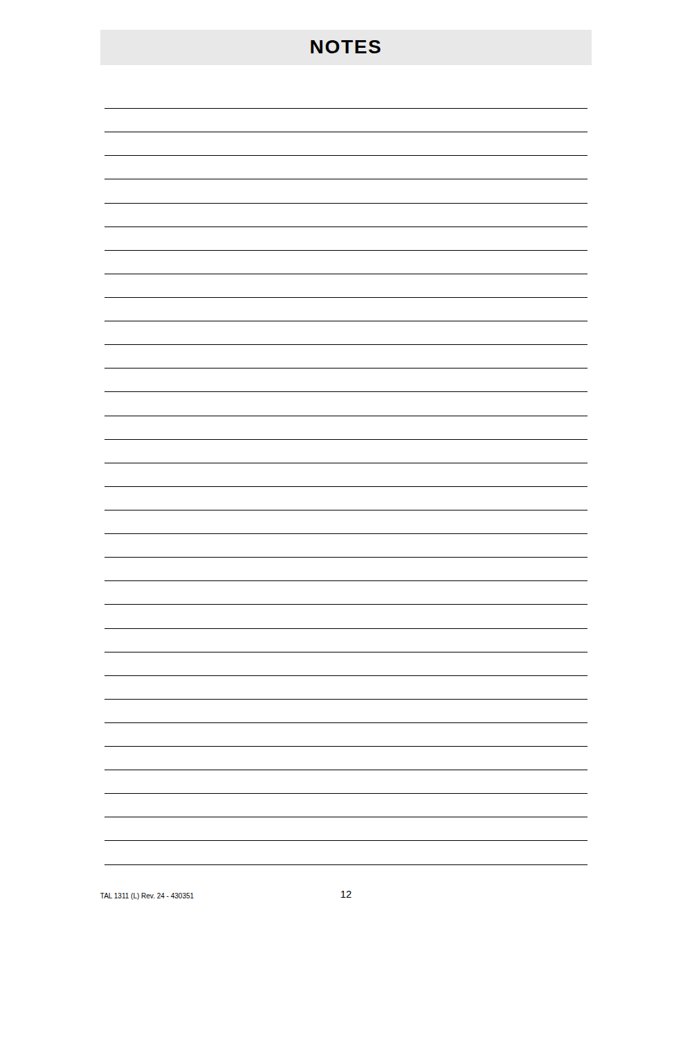NOTES
TAL 1311 (L) Rev. 24 - 430351 12